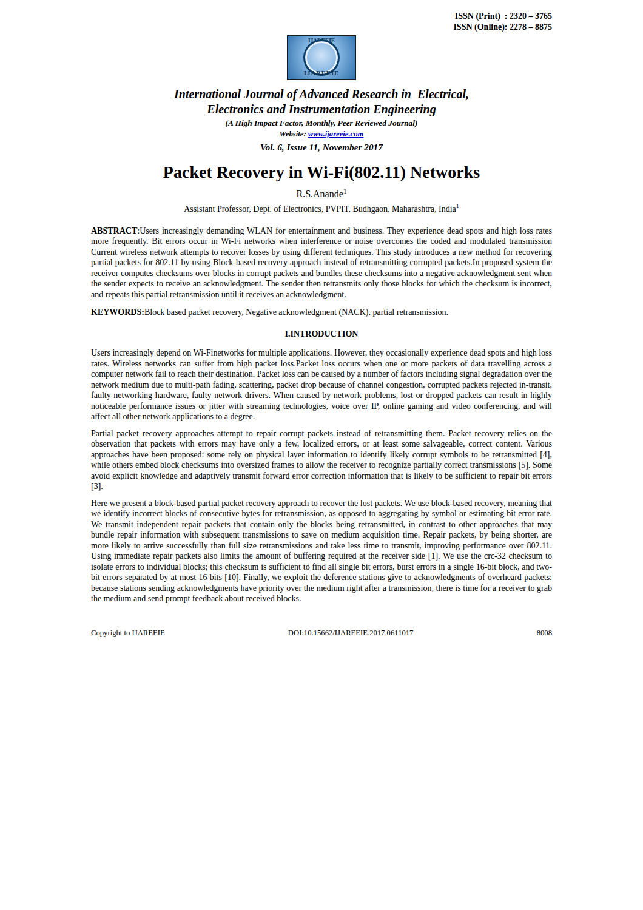ISSN (Print) : 2320 – 3765
ISSN (Online): 2278 – 8875
IJAREEIE
IJAREEIE
International Journal of Advanced Research in Electrical,
Electronics and Instrumentation Engineering
(A High Impact Factor, Monthly, Peer Reviewed Journal)
Website: www.ijareeie.com
Vol. 6, Issue 11, November 2017
Packet Recovery in Wi-Fi(802.11) Networks
R.S.Anande1
Assistant Professor, Dept. of Electronics, PVPIT, Budhgaon, Maharashtra, India1
ABSTRACT:Users increasingly demanding WLAN for entertainment and business. They experience dead spots and high loss rates more frequently. Bit errors occur in Wi-Fi networks when interference or noise overcomes the coded and modulated transmission Current wireless network attempts to recover losses by using different techniques. This study introduces a new method for recovering partial packets for 802.11 by using Block-based recovery approach instead of retransmitting corrupted packets.In proposed system the receiver computes checksums over blocks in corrupt packets and bundles these checksums into a negative acknowledgment sent when the sender expects to receive an acknowledgment. The sender then retransmits only those blocks for which the checksum is incorrect, and repeats this partial retransmission until it receives an acknowledgment.
KEYWORDS: Block based packet recovery, Negative acknowledgment (NACK), partial retransmission.
I.INTRODUCTION
Users increasingly depend on Wi-Finetworks for multiple applications. However, they occasionally experience dead spots and high loss rates. Wireless networks can suffer from high packet loss.Packet loss occurs when one or more packets of data travelling across a computer network fail to reach their destination. Packet loss can be caused by a number of factors including signal degradation over the network medium due to multi-path fading, scattering, packet drop because of channel congestion, corrupted packets rejected in-transit, faulty networking hardware, faulty network drivers. When caused by network problems, lost or dropped packets can result in highly noticeable performance issues or jitter with streaming technologies, voice over IP, online gaming and video conferencing, and will affect all other network applications to a degree.
Partial packet recovery approaches attempt to repair corrupt packets instead of retransmitting them. Packet recovery relies on the observation that packets with errors may have only a few, localized errors, or at least some salvageable, correct content. Various approaches have been proposed: some rely on physical layer information to identify likely corrupt symbols to be retransmitted [4], while others embed block checksums into oversized frames to allow the receiver to recognize partially correct transmissions [5]. Some avoid explicit knowledge and adaptively transmit forward error correction information that is likely to be sufficient to repair bit errors [3].
Here we present a block-based partial packet recovery approach to recover the lost packets. We use block-based recovery, meaning that we identify incorrect blocks of consecutive bytes for retransmission, as opposed to aggregating by symbol or estimating bit error rate. We transmit independent repair packets that contain only the blocks being retransmitted, in contrast to other approaches that may bundle repair information with subsequent transmissions to save on medium acquisition time. Repair packets, by being shorter, are more likely to arrive successfully than full size retransmissions and take less time to transmit, improving performance over 802.11. Using immediate repair packets also limits the amount of buffering required at the receiver side [1]. We use the crc-32 checksum to isolate errors to individual blocks; this checksum is sufficient to find all single bit errors, burst errors in a single 16-bit block, and two-bit errors separated by at most 16 bits [10]. Finally, we exploit the deference stations give to acknowledgments of overheard packets: because stations sending acknowledgments have priority over the medium right after a transmission, there is time for a receiver to grab the medium and send prompt feedback about received blocks.
Copyright to IJAREEIE
DOI:10.15662/IJAREEIE.2017.0611017
8008